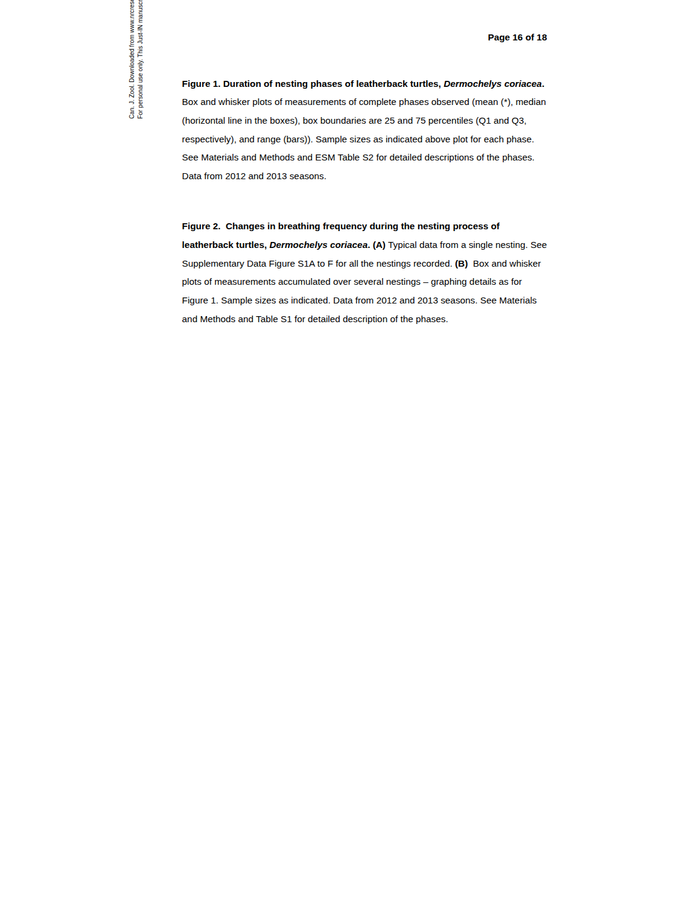Page 16 of 18
Can. J. Zool. Downloaded from www.nrcresearchpress.com by GLASGOW UNIVERSITY LIBRARY on 04/29/16 For personal use only. This Just-IN manuscript is the accepted manuscript prior to copy editing and page composition. It may differ from the final official version of record.
Figure 1. Duration of nesting phases of leatherback turtles, Dermochelys coriacea. Box and whisker plots of measurements of complete phases observed (mean (*), median (horizontal line in the boxes), box boundaries are 25 and 75 percentiles (Q1 and Q3, respectively), and range (bars)). Sample sizes as indicated above plot for each phase. See Materials and Methods and ESM Table S2 for detailed descriptions of the phases. Data from 2012 and 2013 seasons.
Figure 2. Changes in breathing frequency during the nesting process of leatherback turtles, Dermochelys coriacea. (A) Typical data from a single nesting. See Supplementary Data Figure S1A to F for all the nestings recorded. (B) Box and whisker plots of measurements accumulated over several nestings – graphing details as for Figure 1. Sample sizes as indicated. Data from 2012 and 2013 seasons. See Materials and Methods and Table S1 for detailed description of the phases.